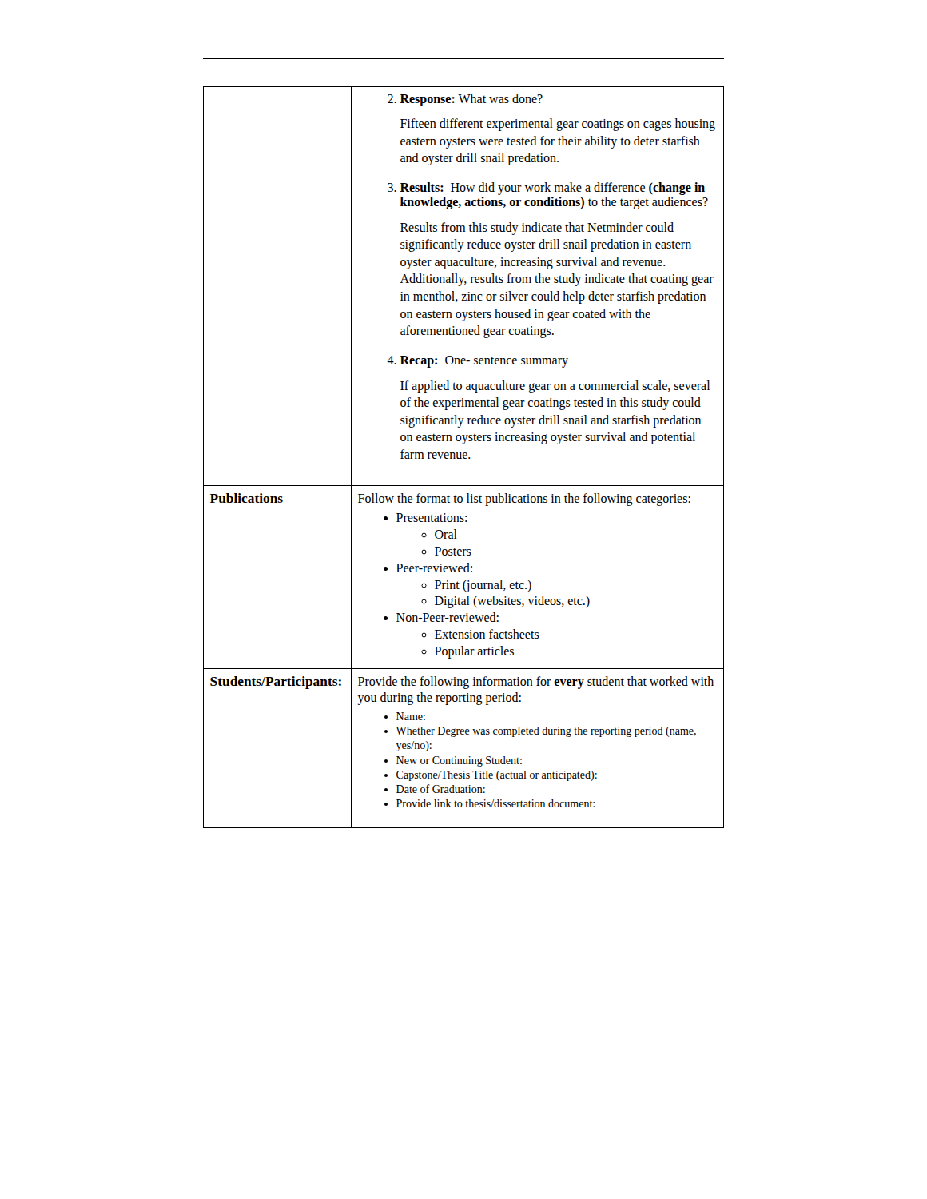| | Response: What was done? Fifteen different experimental gear coatings on cages housing eastern oysters were tested for their ability to deter starfish and oyster drill snail predation. Results: How did your work make a difference (change in knowledge, actions, or conditions) to the target audiences? Results from this study indicate that Netminder could significantly reduce oyster drill snail predation in eastern oyster aquaculture, increasing survival and revenue. Additionally, results from the study indicate that coating gear in menthol, zinc or silver could help deter starfish predation on eastern oysters housed in gear coated with the aforementioned gear coatings. Recap: One- sentence summary If applied to aquaculture gear on a commercial scale, several of the experimental gear coatings tested in this study could significantly reduce oyster drill snail and starfish predation on eastern oysters increasing oyster survival and potential farm revenue. |
| Publications | Follow the format to list publications in the following categories: Presentations: Oral Posters Peer-reviewed: Print (journal, etc.) Digital (websites, videos, etc.) Non-Peer-reviewed: Extension factsheets Popular articles |
| Students/Participants: | Provide the following information for every student that worked with you during the reporting period: Name: Whether Degree was completed during the reporting period (name, yes/no): New or Continuing Student: Capstone/Thesis Title (actual or anticipated): Date of Graduation: Provide link to thesis/dissertation document: |